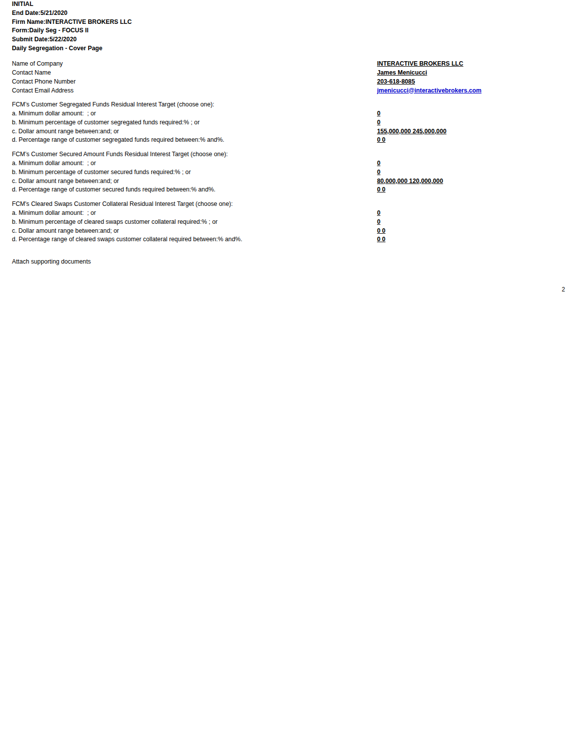INITIAL
End Date:5/21/2020
Firm Name:INTERACTIVE BROKERS LLC
Form:Daily Seg - FOCUS II
Submit Date:5/22/2020
Daily Segregation - Cover Page
| Name of Company | INTERACTIVE BROKERS LLC |
| Contact Name | James Menicucci |
| Contact Phone Number | 203-618-8085 |
| Contact Email Address | jmenicucci@interactivebrokers.com |
| FCM’s Customer Segregated Funds Residual Interest Target (choose one): | |
| a. Minimum dollar amount: ; or | 0 |
| b. Minimum percentage of customer segregated funds required:% ; or | 0 |
| c. Dollar amount range between:and; or | 155,000,000 245,000,000 |
| d. Percentage range of customer segregated funds required between:% and%. | 0 0 |
| FCM’s Customer Secured Amount Funds Residual Interest Target (choose one): | |
| a. Minimum dollar amount: ; or | 0 |
| b. Minimum percentage of customer secured funds required:% ; or | 0 |
| c. Dollar amount range between:and; or | 80,000,000 120,000,000 |
| d. Percentage range of customer secured funds required between:% and%. | 0 0 |
| FCM's Cleared Swaps Customer Collateral Residual Interest Target (choose one): | |
| a. Minimum dollar amount: ; or | 0 |
| b. Minimum percentage of cleared swaps customer collateral required:% ; or | 0 |
| c. Dollar amount range between:and; or | 0 0 |
| d. Percentage range of cleared swaps customer collateral required between:% and%. | 0 0 |
Attach supporting documents
2